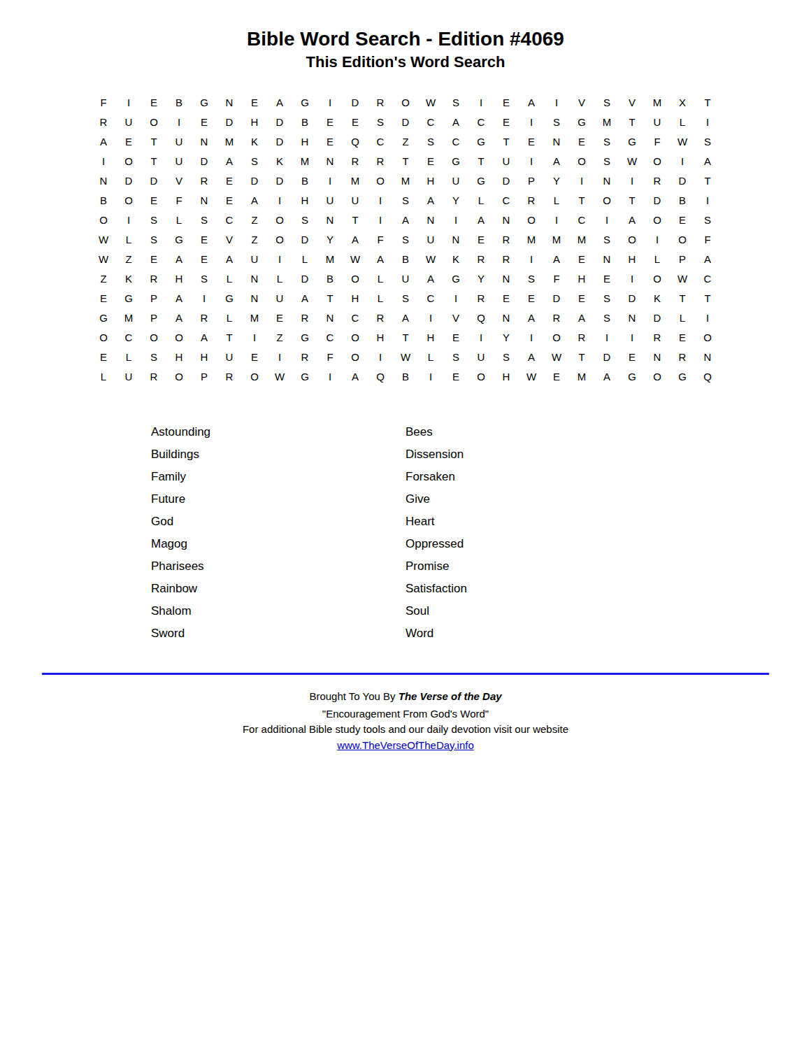Bible Word Search - Edition #4069
This Edition's Word Search
| F | I | E | B | G | N | E | A | G | I | D | R | O | W | S | I | E | A | I | V | S | V | M | X | T |
| R | U | O | I | E | D | H | D | B | E | E | S | D | C | A | C | E | I | S | G | M | T | U | L | I |
| A | E | T | U | N | M | K | D | H | E | Q | C | Z | S | C | G | T | E | N | E | S | G | F | W | S |
| I | O | T | U | D | A | S | K | M | N | R | R | T | E | G | T | U | I | A | O | S | W | O | I | A |
| N | D | D | V | R | E | D | D | B | I | M | O | M | H | U | G | D | P | Y | I | N | I | R | D | T |
| B | O | E | F | N | E | A | I | H | U | U | I | S | A | Y | L | C | R | L | T | O | T | D | B | I |
| O | I | S | L | S | C | Z | O | S | N | T | I | A | N | I | A | N | O | I | C | I | A | O | E | S |
| W | L | S | G | E | V | Z | O | D | Y | A | F | S | U | N | E | R | M | M | M | S | O | I | O | F |
| W | Z | E | A | E | A | U | I | L | M | W | A | B | W | K | R | R | I | A | E | N | H | L | P | A |
| Z | K | R | H | S | L | N | L | D | B | O | L | U | A | G | Y | N | S | F | H | E | I | O | W | C |
| E | G | P | A | I | G | N | U | A | T | H | L | S | C | I | R | E | E | D | E | S | D | K | T | T |
| G | M | P | A | R | L | M | E | R | N | C | R | A | I | V | Q | N | A | R | A | S | N | D | L | I |
| O | C | O | O | A | T | I | Z | G | C | O | H | T | H | E | I | Y | I | O | R | I | I | R | E | O |
| E | L | S | H | H | U | E | I | R | F | O | I | W | L | S | U | S | A | W | T | D | E | N | R | N |
| L | U | R | O | P | R | O | W | G | I | A | Q | B | I | E | O | H | W | E | M | A | G | O | G | Q |
| Astounding | Bees |
| Buildings | Dissension |
| Family | Forsaken |
| Future | Give |
| God | Heart |
| Magog | Oppressed |
| Pharisees | Promise |
| Rainbow | Satisfaction |
| Shalom | Soul |
| Sword | Word |
Brought To You By The Verse of the Day
"Encouragement From God's Word"
For additional Bible study tools and our daily devotion visit our website
www.TheVerseOfTheDay.info